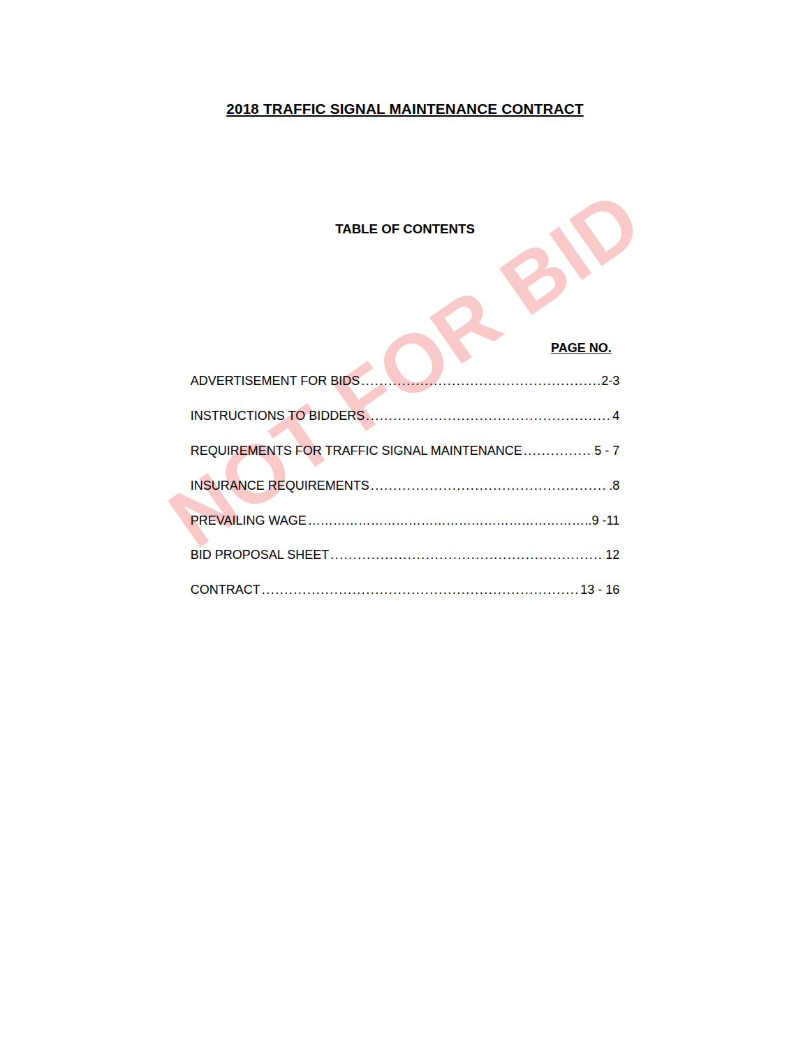NOT FOR BID
2018 TRAFFIC SIGNAL MAINTENANCE CONTRACT
TABLE OF CONTENTS
PAGE NO.
ADVERTISEMENT FOR BIDS 2-3
INSTRUCTIONS TO BIDDERS 4
REQUIREMENTS FOR TRAFFIC SIGNAL MAINTENANCE 5 - 7
INSURANCE REQUIREMENTS .8
PREVAILING WAGE ………………………………………………………………………… .9 -11
BID PROPOSAL SHEET 12
CONTRACT 13 - 16